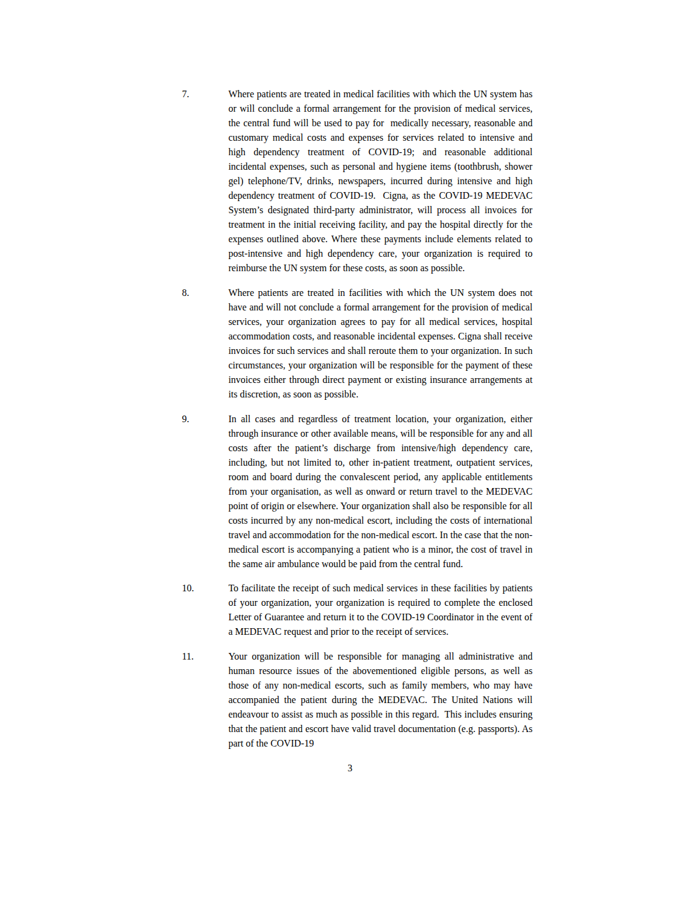Where patients are treated in medical facilities with which the UN system has or will conclude a formal arrangement for the provision of medical services, the central fund will be used to pay for medically necessary, reasonable and customary medical costs and expenses for services related to intensive and high dependency treatment of COVID-19; and reasonable additional incidental expenses, such as personal and hygiene items (toothbrush, shower gel) telephone/TV, drinks, newspapers, incurred during intensive and high dependency treatment of COVID-19. Cigna, as the COVID-19 MEDEVAC System’s designated third-party administrator, will process all invoices for treatment in the initial receiving facility, and pay the hospital directly for the expenses outlined above. Where these payments include elements related to post-intensive and high dependency care, your organization is required to reimburse the UN system for these costs, as soon as possible.
Where patients are treated in facilities with which the UN system does not have and will not conclude a formal arrangement for the provision of medical services, your organization agrees to pay for all medical services, hospital accommodation costs, and reasonable incidental expenses. Cigna shall receive invoices for such services and shall reroute them to your organization. In such circumstances, your organization will be responsible for the payment of these invoices either through direct payment or existing insurance arrangements at its discretion, as soon as possible.
In all cases and regardless of treatment location, your organization, either through insurance or other available means, will be responsible for any and all costs after the patient’s discharge from intensive/high dependency care, including, but not limited to, other in-patient treatment, outpatient services, room and board during the convalescent period, any applicable entitlements from your organisation, as well as onward or return travel to the MEDEVAC point of origin or elsewhere. Your organization shall also be responsible for all costs incurred by any non-medical escort, including the costs of international travel and accommodation for the non-medical escort. In the case that the non-medical escort is accompanying a patient who is a minor, the cost of travel in the same air ambulance would be paid from the central fund.
To facilitate the receipt of such medical services in these facilities by patients of your organization, your organization is required to complete the enclosed Letter of Guarantee and return it to the COVID-19 Coordinator in the event of a MEDEVAC request and prior to the receipt of services.
Your organization will be responsible for managing all administrative and human resource issues of the abovementioned eligible persons, as well as those of any non-medical escorts, such as family members, who may have accompanied the patient during the MEDEVAC. The United Nations will endeavour to assist as much as possible in this regard. This includes ensuring that the patient and escort have valid travel documentation (e.g. passports). As part of the COVID-19
3